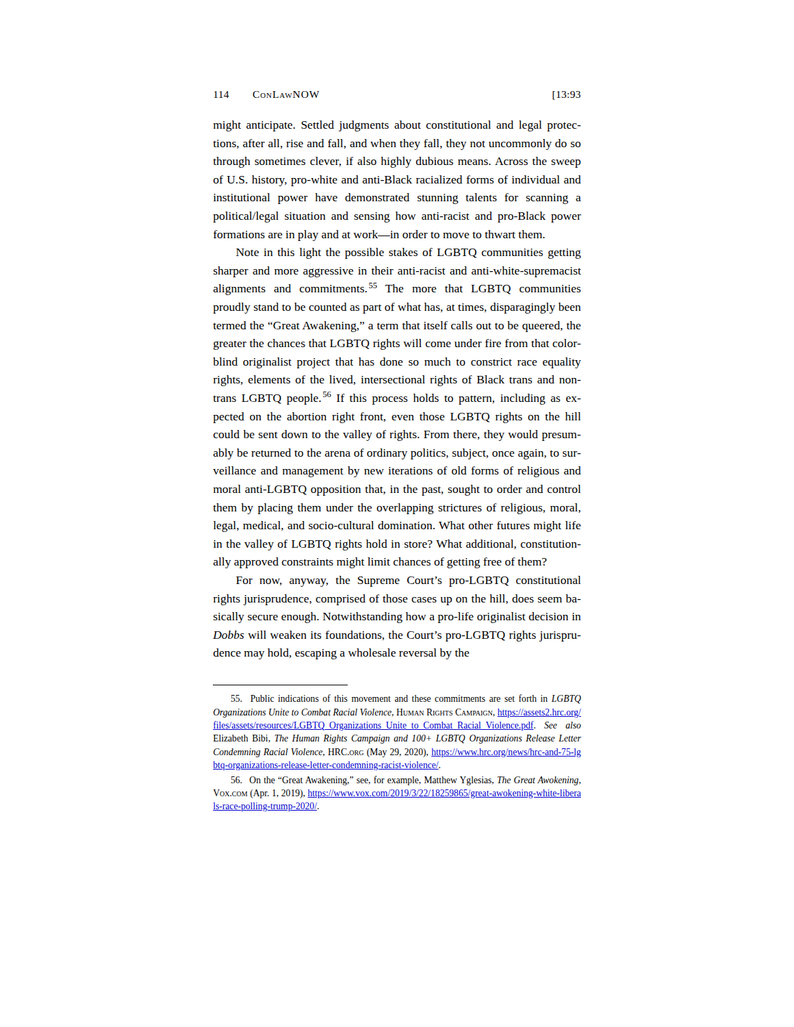114 ConLawNOW [13:93
might anticipate. Settled judgments about constitutional and legal protections, after all, rise and fall, and when they fall, they not uncommonly do so through sometimes clever, if also highly dubious means. Across the sweep of U.S. history, pro-white and anti-Black racialized forms of individual and institutional power have demonstrated stunning talents for scanning a political/legal situation and sensing how anti-racist and pro-Black power formations are in play and at work—in order to move to thwart them.
Note in this light the possible stakes of LGBTQ communities getting sharper and more aggressive in their anti-racist and anti-white-supremacist alignments and commitments.55 The more that LGBTQ communities proudly stand to be counted as part of what has, at times, disparagingly been termed the “Great Awakening,” a term that itself calls out to be queered, the greater the chances that LGBTQ rights will come under fire from that colorblind originalist project that has done so much to constrict race equality rights, elements of the lived, intersectional rights of Black trans and non-trans LGBTQ people.56 If this process holds to pattern, including as expected on the abortion right front, even those LGBTQ rights on the hill could be sent down to the valley of rights. From there, they would presumably be returned to the arena of ordinary politics, subject, once again, to surveillance and management by new iterations of old forms of religious and moral anti-LGBTQ opposition that, in the past, sought to order and control them by placing them under the overlapping strictures of religious, moral, legal, medical, and socio-cultural domination. What other futures might life in the valley of LGBTQ rights hold in store? What additional, constitutionally approved constraints might limit chances of getting free of them?
For now, anyway, the Supreme Court’s pro-LGBTQ constitutional rights jurisprudence, comprised of those cases up on the hill, does seem basically secure enough. Notwithstanding how a pro-life originalist decision in Dobbs will weaken its foundations, the Court’s pro-LGBTQ rights jurisprudence may hold, escaping a wholesale reversal by the
55. Public indications of this movement and these commitments are set forth in LGBTQ Organizations Unite to Combat Racial Violence, Human Rights Campaign, https://assets2.hrc.org/files/assets/resources/LGBTQ_Organizations_Unite_to_Combat_Racial_Violence.pdf. See also Elizabeth Bibi, The Human Rights Campaign and 100+ LGBTQ Organizations Release Letter Condemning Racial Violence, HRC.org (May 29, 2020), https://www.hrc.org/news/hrc-and-75-lgbtq-organizations-release-letter-condemning-racist-violence/.
56. On the “Great Awakening,” see, for example, Matthew Yglesias, The Great Awokening, Vox.com (Apr. 1, 2019), https://www.vox.com/2019/3/22/18259865/great-awokening-white-liberals-race-polling-trump-2020/.